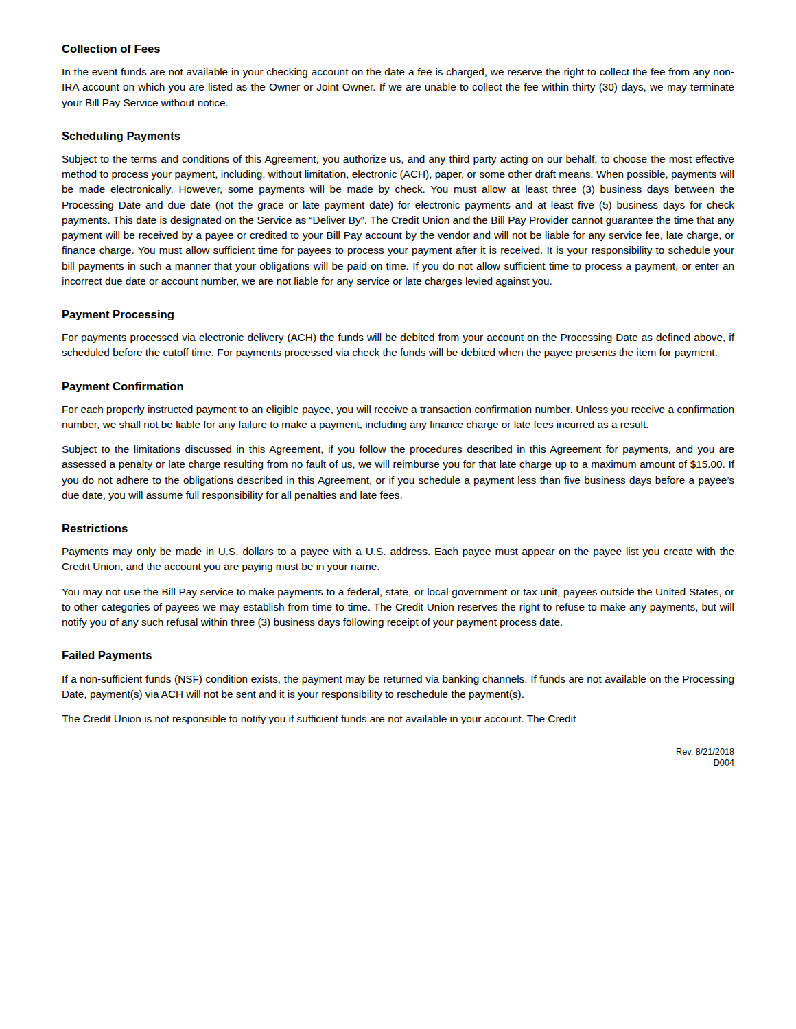Collection of Fees
In the event funds are not available in your checking account on the date a fee is charged, we reserve the right to collect the fee from any non-IRA account on which you are listed as the Owner or Joint Owner. If we are unable to collect the fee within thirty (30) days, we may terminate your Bill Pay Service without notice.
Scheduling Payments
Subject to the terms and conditions of this Agreement, you authorize us, and any third party acting on our behalf, to choose the most effective method to process your payment, including, without limitation, electronic (ACH), paper, or some other draft means. When possible, payments will be made electronically. However, some payments will be made by check. You must allow at least three (3) business days between the Processing Date and due date (not the grace or late payment date) for electronic payments and at least five (5) business days for check payments. This date is designated on the Service as “Deliver By”. The Credit Union and the Bill Pay Provider cannot guarantee the time that any payment will be received by a payee or credited to your Bill Pay account by the vendor and will not be liable for any service fee, late charge, or finance charge. You must allow sufficient time for payees to process your payment after it is received. It is your responsibility to schedule your bill payments in such a manner that your obligations will be paid on time. If you do not allow sufficient time to process a payment, or enter an incorrect due date or account number, we are not liable for any service or late charges levied against you.
Payment Processing
For payments processed via electronic delivery (ACH) the funds will be debited from your account on the Processing Date as defined above, if scheduled before the cutoff time. For payments processed via check the funds will be debited when the payee presents the item for payment.
Payment Confirmation
For each properly instructed payment to an eligible payee, you will receive a transaction confirmation number. Unless you receive a confirmation number, we shall not be liable for any failure to make a payment, including any finance charge or late fees incurred as a result.
Subject to the limitations discussed in this Agreement, if you follow the procedures described in this Agreement for payments, and you are assessed a penalty or late charge resulting from no fault of us, we will reimburse you for that late charge up to a maximum amount of $15.00. If you do not adhere to the obligations described in this Agreement, or if you schedule a payment less than five business days before a payee’s due date, you will assume full responsibility for all penalties and late fees.
Restrictions
Payments may only be made in U.S. dollars to a payee with a U.S. address. Each payee must appear on the payee list you create with the Credit Union, and the account you are paying must be in your name.
You may not use the Bill Pay service to make payments to a federal, state, or local government or tax unit, payees outside the United States, or to other categories of payees we may establish from time to time. The Credit Union reserves the right to refuse to make any payments, but will notify you of any such refusal within three (3) business days following receipt of your payment process date.
Failed Payments
If a non-sufficient funds (NSF) condition exists, the payment may be returned via banking channels. If funds are not available on the Processing Date, payment(s) via ACH will not be sent and it is your responsibility to reschedule the payment(s).
The Credit Union is not responsible to notify you if sufficient funds are not available in your account. The Credit
Rev. 8/21/2018
D004